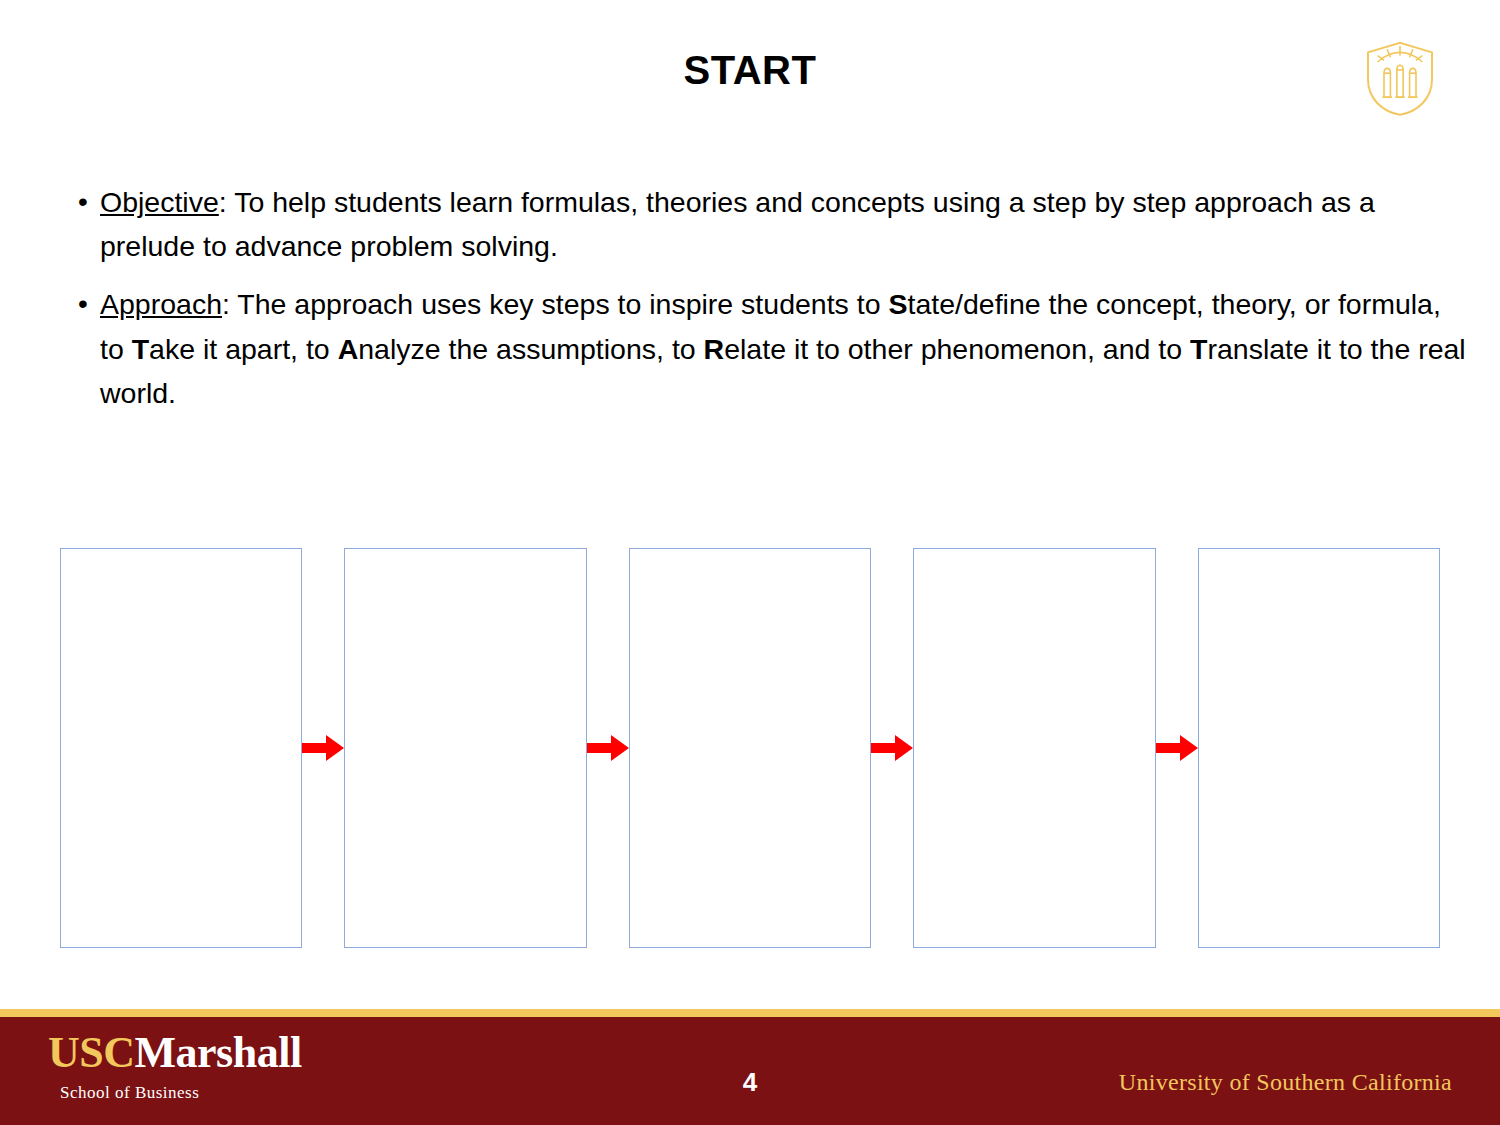START
Objective: To help students learn formulas, theories and concepts using a step by step approach as a prelude to advance problem solving.
Approach: The approach uses key steps to inspire students to State/define the concept, theory, or formula, to Take it apart, to Analyze the assumptions, to Relate it to other phenomenon, and to Translate it to the real world.
USC Marshall
School of Business
4
University of Southern California